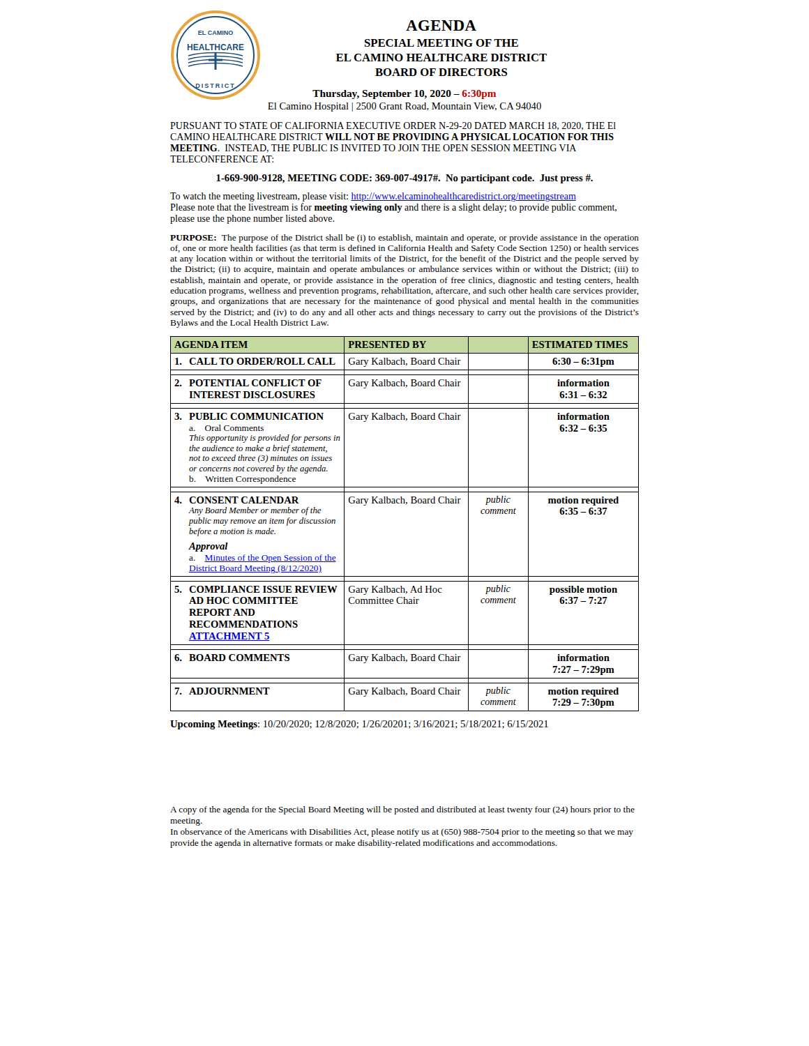EL CAMINO HEALTHCARE DISTRICT
AGENDA
SPECIAL MEETING OF THE
EL CAMINO HEALTHCARE DISTRICT
BOARD OF DIRECTORS
Thursday, September 10, 2020 – 6:30pm
El Camino Hospital | 2500 Grant Road, Mountain View, CA 94040
PURSUANT TO STATE OF CALIFORNIA EXECUTIVE ORDER N-29-20 DATED MARCH 18, 2020, THE El CAMINO HEALTHCARE DISTRICT WILL NOT BE PROVIDING A PHYSICAL LOCATION FOR THIS MEETING. INSTEAD, THE PUBLIC IS INVITED TO JOIN THE OPEN SESSION MEETING VIA TELECONFERENCE AT:
1-669-900-9128, MEETING CODE: 369-007-4917#. No participant code. Just press #.
To watch the meeting livestream, please visit: http://www.elcaminohealthcaredistrict.org/meetingstream
Please note that the livestream is for meeting viewing only and there is a slight delay; to provide public comment, please use the phone number listed above.
PURPOSE: The purpose of the District shall be (i) to establish, maintain and operate, or provide assistance in the operation of, one or more health facilities (as that term is defined in California Health and Safety Code Section 1250) or health services at any location within or without the territorial limits of the District, for the benefit of the District and the people served by the District; (ii) to acquire, maintain and operate ambulances or ambulance services within or without the District; (iii) to establish, maintain and operate, or provide assistance in the operation of free clinics, diagnostic and testing centers, health education programs, wellness and prevention programs, rehabilitation, aftercare, and such other health care services provider, groups, and organizations that are necessary for the maintenance of good physical and mental health in the communities served by the District; and (iv) to do any and all other acts and things necessary to carry out the provisions of the District’s Bylaws and the Local Health District Law.
| AGENDA ITEM | PRESENTED BY | | ESTIMATED TIMES |
| --- | --- | --- | --- |
| 1. | CALL TO ORDER/ROLL CALL | Gary Kalbach, Board Chair | | 6:30 – 6:31pm |
| 2. | POTENTIAL CONFLICT OF INTEREST DISCLOSURES | Gary Kalbach, Board Chair | | information 6:31 – 6:32 |
| 3. | PUBLIC COMMUNICATION a. Oral Comments This opportunity is provided for persons in the audience to make a brief statement, not to exceed three (3) minutes on issues or concerns not covered by the agenda. b. Written Correspondence | Gary Kalbach, Board Chair | | information 6:32 – 6:35 |
| 4. | CONSENT CALENDAR Any Board Member or member of the public may remove an item for discussion before a motion is made. Approval a. Minutes of the Open Session of the District Board Meeting (8/12/2020) | Gary Kalbach, Board Chair | public comment | motion required 6:35 – 6:37 |
| 5. | COMPLIANCE ISSUE REVIEW AD HOC COMMITTEE REPORT AND RECOMMENDATIONS ATTACHMENT 5 | Gary Kalbach, Ad Hoc Committee Chair | public comment | possible motion 6:37 – 7:27 |
| 6. | BOARD COMMENTS | Gary Kalbach, Board Chair | | information 7:27 – 7:29pm |
| 7. | ADJOURNMENT | Gary Kalbach, Board Chair | public comment | motion required 7:29 – 7:30pm |
Upcoming Meetings: 10/20/2020; 12/8/2020; 1/26/20201; 3/16/2021; 5/18/2021; 6/15/2021
A copy of the agenda for the Special Board Meeting will be posted and distributed at least twenty four (24) hours prior to the meeting.
In observance of the Americans with Disabilities Act, please notify us at (650) 988-7504 prior to the meeting so that we may provide the agenda in alternative formats or make disability-related modifications and accommodations.